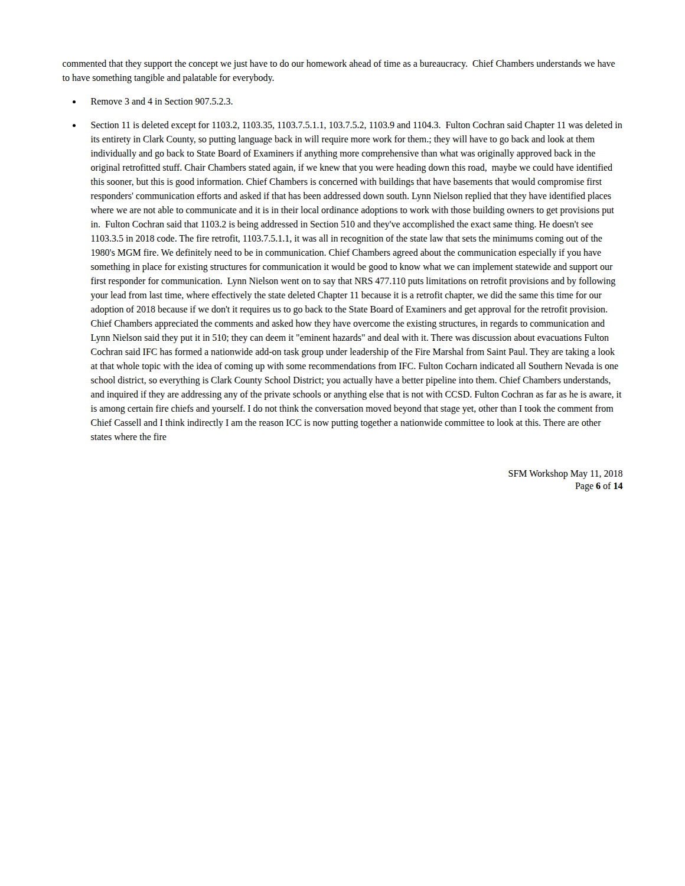commented that they support the concept we just have to do our homework ahead of time as a bureaucracy. Chief Chambers understands we have to have something tangible and palatable for everybody.
Remove 3 and 4 in Section 907.5.2.3.
Section 11 is deleted except for 1103.2, 1103.35, 1103.7.5.1.1, 103.7.5.2, 1103.9 and 1104.3. Fulton Cochran said Chapter 11 was deleted in its entirety in Clark County, so putting language back in will require more work for them.; they will have to go back and look at them individually and go back to State Board of Examiners if anything more comprehensive than what was originally approved back in the original retrofitted stuff. Chair Chambers stated again, if we knew that you were heading down this road, maybe we could have identified this sooner, but this is good information. Chief Chambers is concerned with buildings that have basements that would compromise first responders' communication efforts and asked if that has been addressed down south. Lynn Nielson replied that they have identified places where we are not able to communicate and it is in their local ordinance adoptions to work with those building owners to get provisions put in. Fulton Cochran said that 1103.2 is being addressed in Section 510 and they've accomplished the exact same thing. He doesn't see 1103.3.5 in 2018 code. The fire retrofit, 1103.7.5.1.1, it was all in recognition of the state law that sets the minimums coming out of the 1980's MGM fire. We definitely need to be in communication. Chief Chambers agreed about the communication especially if you have something in place for existing structures for communication it would be good to know what we can implement statewide and support our first responder for communication. Lynn Nielson went on to say that NRS 477.110 puts limitations on retrofit provisions and by following your lead from last time, where effectively the state deleted Chapter 11 because it is a retrofit chapter, we did the same this time for our adoption of 2018 because if we don't it requires us to go back to the State Board of Examiners and get approval for the retrofit provision. Chief Chambers appreciated the comments and asked how they have overcome the existing structures, in regards to communication and Lynn Nielson said they put it in 510; they can deem it "eminent hazards" and deal with it. There was discussion about evacuations Fulton Cochran said IFC has formed a nationwide add-on task group under leadership of the Fire Marshal from Saint Paul. They are taking a look at that whole topic with the idea of coming up with some recommendations from IFC. Fulton Cocharn indicated all Southern Nevada is one school district, so everything is Clark County School District; you actually have a better pipeline into them. Chief Chambers understands, and inquired if they are addressing any of the private schools or anything else that is not with CCSD. Fulton Cochran as far as he is aware, it is among certain fire chiefs and yourself. I do not think the conversation moved beyond that stage yet, other than I took the comment from Chief Cassell and I think indirectly I am the reason ICC is now putting together a nationwide committee to look at this. There are other states where the fire
SFM Workshop May 11, 2018
Page 6 of 14